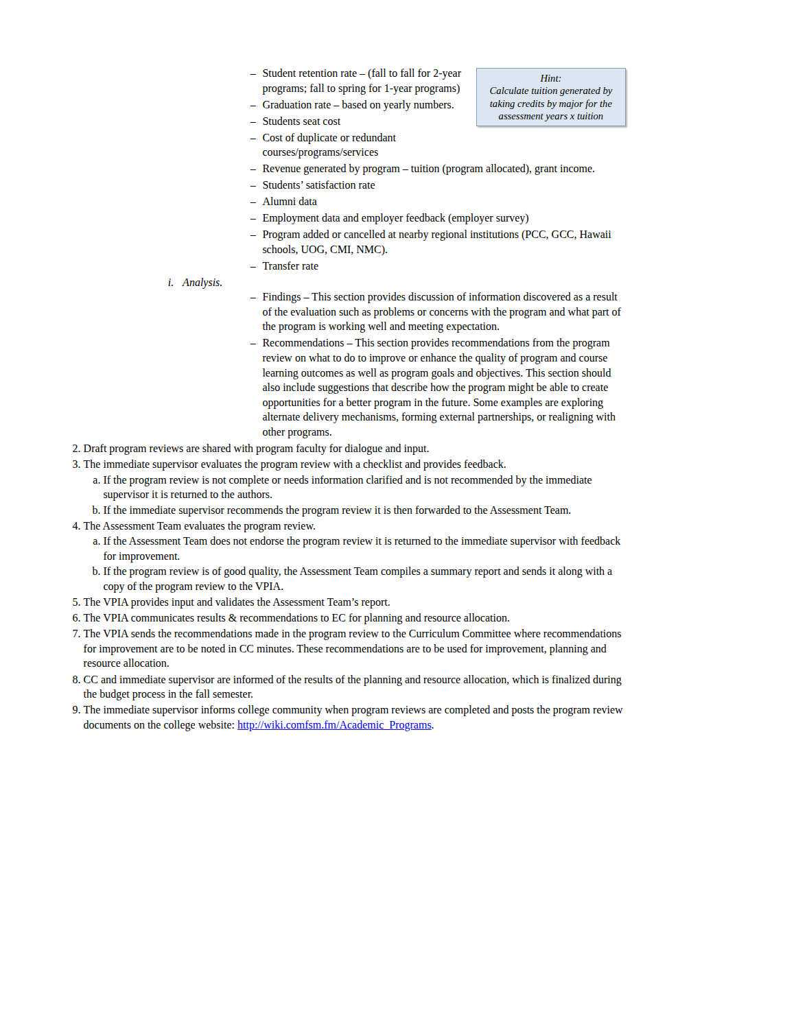Hint:
Calculate tuition generated by taking credits by major for the assessment years x tuition
Student retention rate – (fall to fall for 2-year programs; fall to spring for 1-year programs)
Graduation rate – based on yearly numbers.
Students seat cost
Cost of duplicate or redundant courses/programs/services
Revenue generated by program – tuition (program allocated), grant income.
Students’ satisfaction rate
Alumni data
Employment data and employer feedback (employer survey)
Program added or cancelled at nearby regional institutions (PCC, GCC, Hawaii schools, UOG, CMI, NMC).
Transfer rate
i. Analysis.
Findings – This section provides discussion of information discovered as a result of the evaluation such as problems or concerns with the program and what part of the program is working well and meeting expectation.
Recommendations – This section provides recommendations from the program review on what to do to improve or enhance the quality of program and course learning outcomes as well as program goals and objectives. This section should also include suggestions that describe how the program might be able to create opportunities for a better program in the future. Some examples are exploring alternate delivery mechanisms, forming external partnerships, or realigning with other programs.
Draft program reviews are shared with program faculty for dialogue and input.
The immediate supervisor evaluates the program review with a checklist and provides feedback.
If the program review is not complete or needs information clarified and is not recommended by the immediate supervisor it is returned to the authors.
If the immediate supervisor recommends the program review it is then forwarded to the Assessment Team.
The Assessment Team evaluates the program review.
If the Assessment Team does not endorse the program review it is returned to the immediate supervisor with feedback for improvement.
If the program review is of good quality, the Assessment Team compiles a summary report and sends it along with a copy of the program review to the VPIA.
The VPIA provides input and validates the Assessment Team’s report.
The VPIA communicates results & recommendations to EC for planning and resource allocation.
The VPIA sends the recommendations made in the program review to the Curriculum Committee where recommendations for improvement are to be noted in CC minutes. These recommendations are to be used for improvement, planning and resource allocation.
CC and immediate supervisor are informed of the results of the planning and resource allocation, which is finalized during the budget process in the fall semester.
The immediate supervisor informs college community when program reviews are completed and posts the program review documents on the college website: http://wiki.comfsm.fm/Academic_Programs.